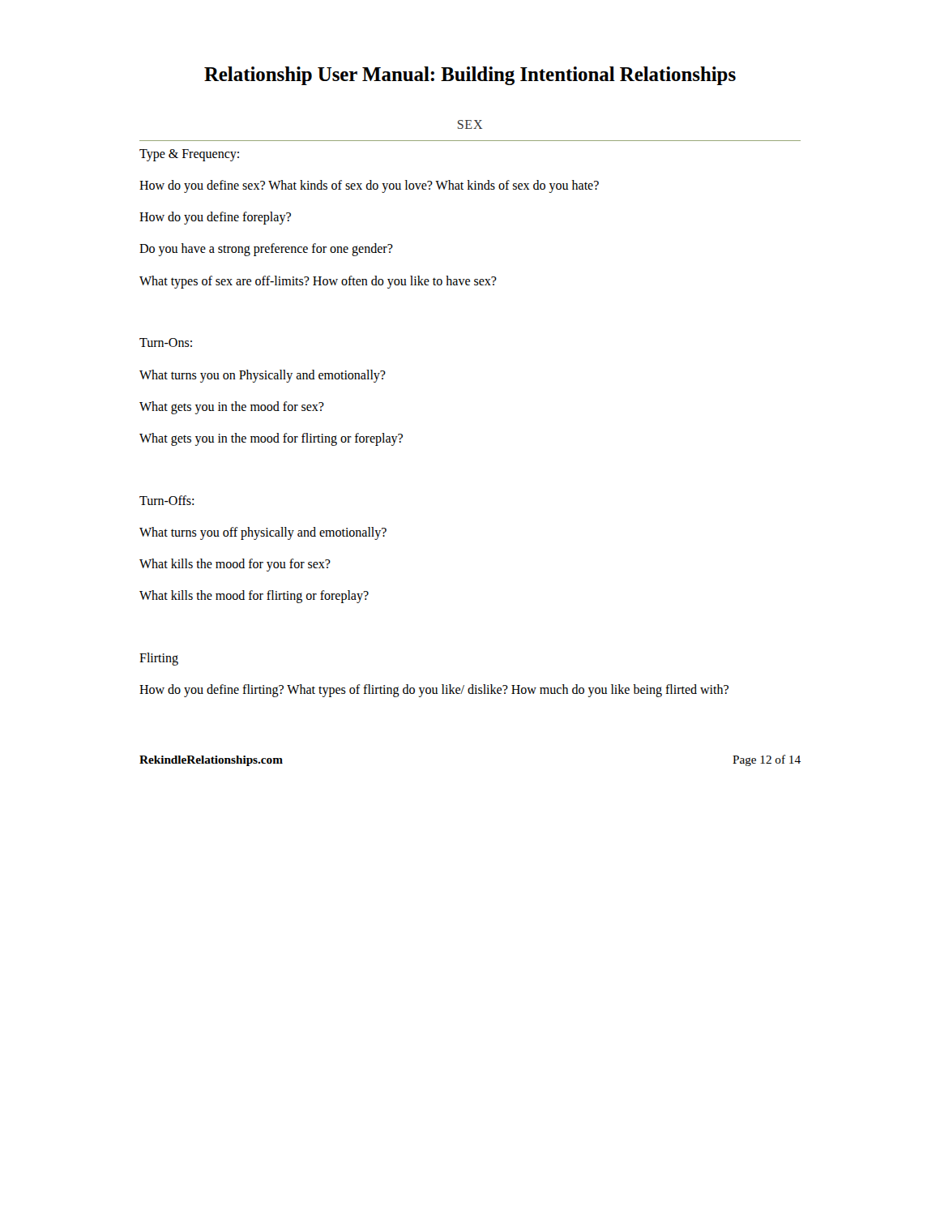Relationship User Manual: Building Intentional Relationships
SEX
Type & Frequency:
How do you define sex? What kinds of sex do you love? What kinds of sex do you hate?
How do you define foreplay?
Do you have a strong preference for one gender?
What types of sex are off-limits? How often do you like to have sex?
Turn-Ons:
What turns you on Physically and emotionally?
What gets you in the mood for sex?
What gets you in the mood for flirting or foreplay?
Turn-Offs:
What turns you off physically and emotionally?
What kills the mood for you for sex?
What kills the mood for flirting or foreplay?
Flirting
How do you define flirting? What types of flirting do you like/ dislike? How much do you like being flirted with?
RekindleRelationships.com Page 12 of 14